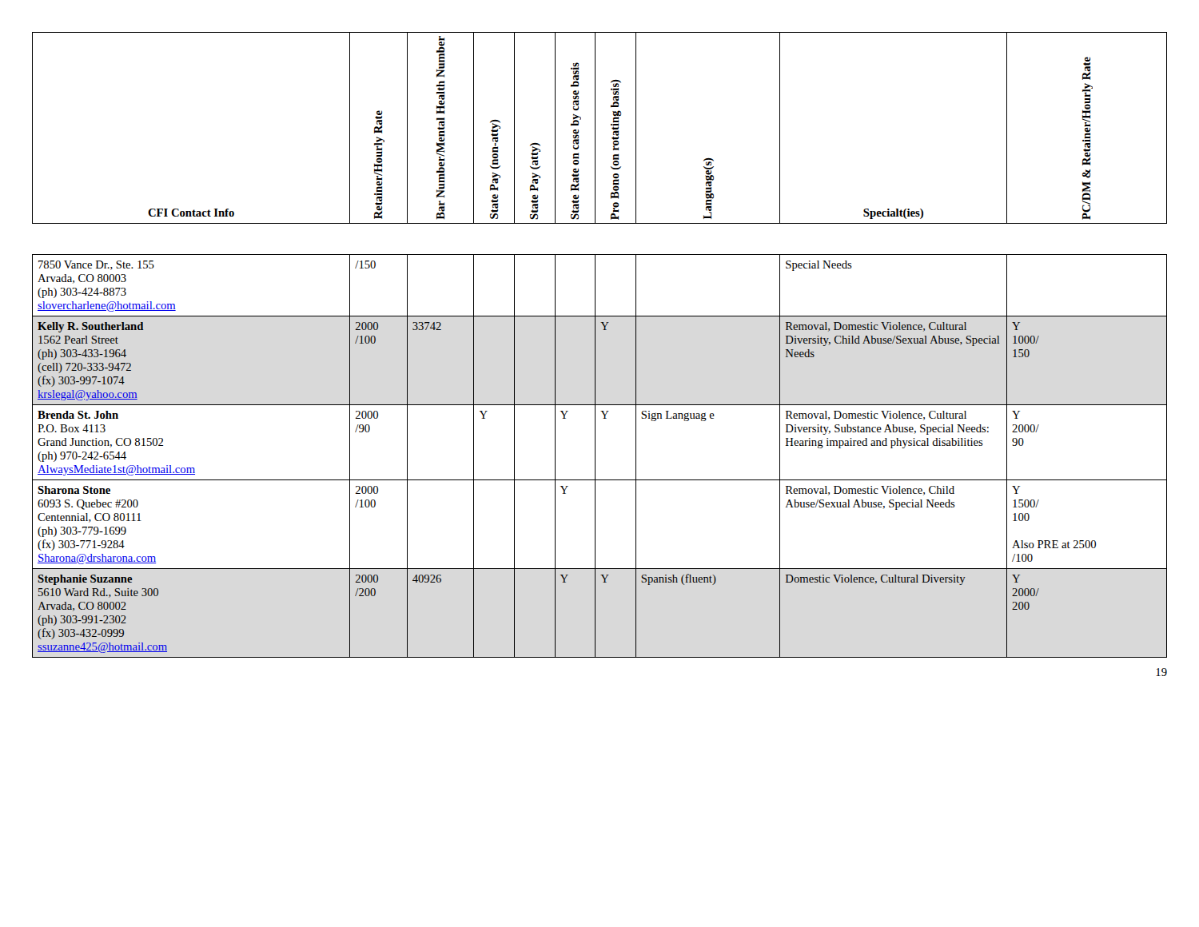| CFI Contact Info | Retainer/Hourly Rate | Bar Number/Mental Health Number | State Pay (non-atty) | State Pay (atty) | State Rate on case by case basis | Pro Bono (on rotating basis) | Language(s) | Specialt(ies) | PC/DM & Retainer/Hourly Rate |
| --- | --- | --- | --- | --- | --- | --- | --- | --- | --- |
| 7850 Vance Dr., Ste. 155 Arvada, CO 80003 (ph) 303-424-8873 slovercharlene@hotmail.com | /150 | | | | | | | Special Needs | |
| Kelly R. Southerland 1562 Pearl Street (ph) 303-433-1964 (cell) 720-333-9472 (fx) 303-997-1074 krslegal@yahoo.com | 2000 /100 | 33742 | | | | Y | | Removal, Domestic Violence, Cultural Diversity, Child Abuse/Sexual Abuse, Special Needs | Y 1000/ 150 |
| Brenda St. John P.O. Box 4113 Grand Junction, CO 81502 (ph) 970-242-6544 AlwaysMediate1st@hotmail.com | 2000 /90 | | Y | | Y | Y | Sign Languag e | Removal, Domestic Violence, Cultural Diversity, Substance Abuse, Special Needs: Hearing impaired and physical disabilities | Y 2000/ 90 |
| Sharona Stone 6093 S. Quebec #200 Centennial, CO 80111 (ph) 303-779-1699 (fx) 303-771-9284 Sharona@drsharona.com | 2000 /100 | | | | Y | | | Removal, Domestic Violence, Child Abuse/Sexual Abuse, Special Needs | Y 1500/ 100 Also PRE at 2500 /100 |
| Stephanie Suzanne 5610 Ward Rd., Suite 300 Arvada, CO 80002 (ph) 303-991-2302 (fx) 303-432-0999 ssuzanne425@hotmail.com | 2000 /200 | 40926 | | | Y | Y | Spanish (fluent) | Domestic Violence, Cultural Diversity | Y 2000/ 200 |
19